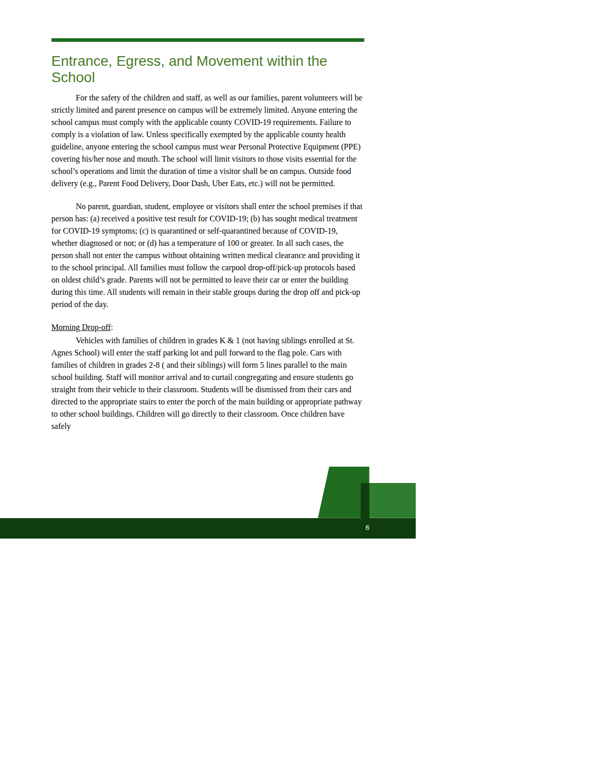Entrance, Egress, and Movement within the School
For the safety of the children and staff, as well as our families, parent volunteers will be strictly limited and parent presence on campus will be extremely limited. Anyone entering the school campus must comply with the applicable county COVID-19 requirements. Failure to comply is a violation of law. Unless specifically exempted by the applicable county health guideline, anyone entering the school campus must wear Personal Protective Equipment (PPE) covering his/her nose and mouth. The school will limit visitors to those visits essential for the school’s operations and limit the duration of time a visitor shall be on campus. Outside food delivery (e.g., Parent Food Delivery, Door Dash, Uber Eats, etc.) will not be permitted.
No parent, guardian, student, employee or visitors shall enter the school premises if that person has: (a) received a positive test result for COVID-19; (b) has sought medical treatment for COVID-19 symptoms; (c) is quarantined or self-quarantined because of COVID-19, whether diagnosed or not; or (d) has a temperature of 100 or greater. In all such cases, the person shall not enter the campus without obtaining written medical clearance and providing it to the school principal. All families must follow the carpool drop-off/pick-up protocols based on oldest child’s grade. Parents will not be permitted to leave their car or enter the building during this time. All students will remain in their stable groups during the drop off and pick-up period of the day.
Morning Drop-off:
Vehicles with families of children in grades K & 1 (not having siblings enrolled at St. Agnes School) will enter the staff parking lot and pull forward to the flag pole. Cars with families of children in grades 2-8 ( and their siblings) will form 5 lines parallel to the main school building. Staff will monitor arrival and to curtail congregating and ensure students go straight from their vehicle to their classroom. Students will be dismissed from their cars and directed to the appropriate stairs to enter the porch of the main building or appropriate pathway to other school buildings. Children will go directly to their classroom. Once children have safely
6